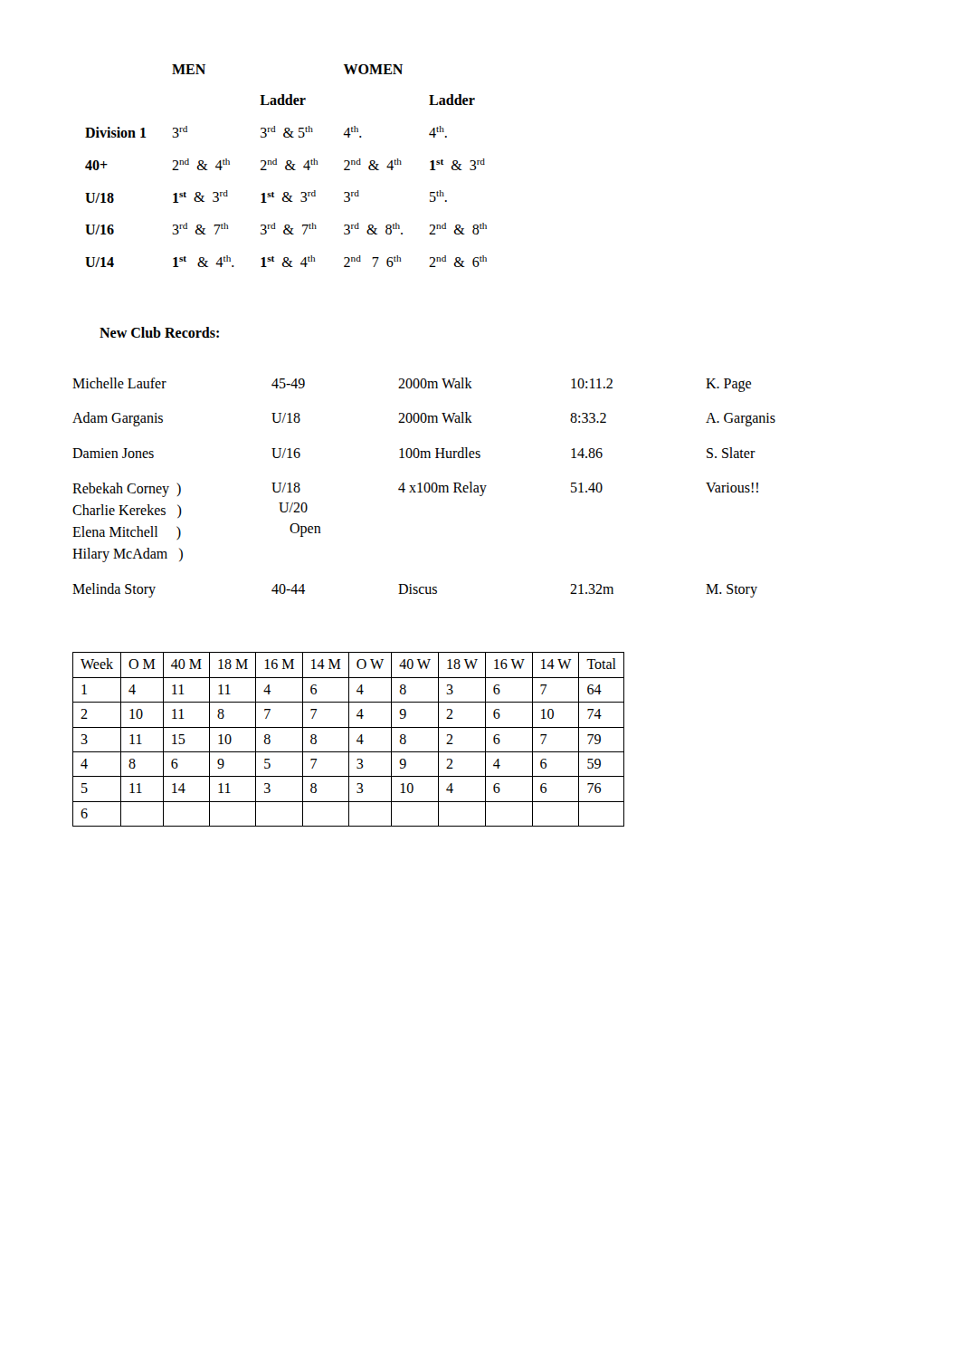| | MEN | | WOMEN | |
| | | Ladder | | Ladder |
| Division 1 | 3 rd | 3 rd & 5 th | 4 th . | 4 th . |
| 40+ | 2 nd & 4 th | 2 nd & 4 th | 2 nd & 4 th | 1 st & 3 rd |
| U/18 | 1 st & 3 rd | 1 st & 3 rd | 3 rd | 5 th . |
| U/16 | 3 rd & 7 th | 3 rd & 7 th | 3 rd & 8 th . | 2 nd & 8 th |
| U/14 | 1 st & 4 th . | 1 st & 4 th | 2 nd 7 6 th | 2 nd & 6 th |
New Club Records:
| Michelle Laufer | 45-49 | 2000m Walk | 10:11.2 | K. Page |
| Adam Garganis | U/18 | 2000m Walk | 8:33.2 | A. Garganis |
| Damien Jones | U/16 | 100m Hurdles | 14.86 | S. Slater |
| Rebekah Corney ) Charlie Kerekes ) Elena Mitchell ) Hilary McAdam ) | U/18 U/20 Open | 4 x100m Relay | 51.40 | Various!! |
| Melinda Story | 40-44 | Discus | 21.32m | M. Story |
| Week | O M | 40 M | 18 M | 16 M | 14 M | O W | 40 W | 18 W | 16 W | 14 W | Total |
| --- | --- | --- | --- | --- | --- | --- | --- | --- | --- | --- | --- |
| 1 | 4 | 11 | 11 | 4 | 6 | 4 | 8 | 3 | 6 | 7 | 64 |
| 2 | 10 | 11 | 8 | 7 | 7 | 4 | 9 | 2 | 6 | 10 | 74 |
| 3 | 11 | 15 | 10 | 8 | 8 | 4 | 8 | 2 | 6 | 7 | 79 |
| 4 | 8 | 6 | 9 | 5 | 7 | 3 | 9 | 2 | 4 | 6 | 59 |
| 5 | 11 | 14 | 11 | 3 | 8 | 3 | 10 | 4 | 6 | 6 | 76 |
| 6 | | | | | | | | | | | |